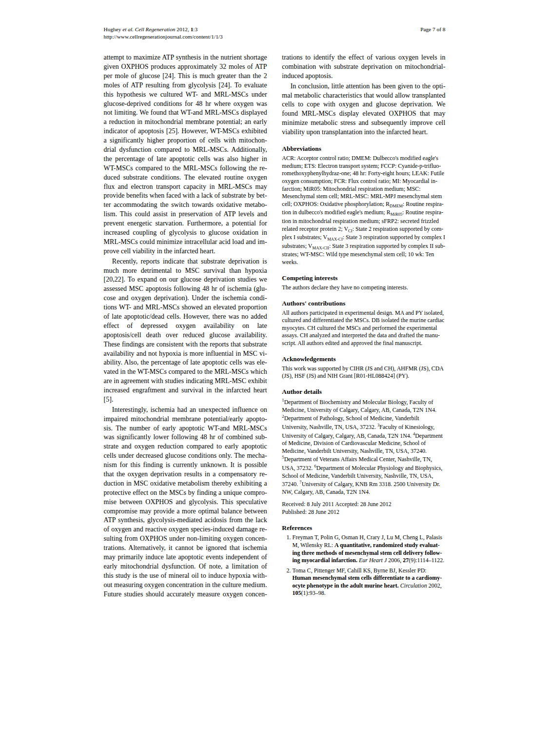Hughey et al. Cell Regeneration 2012, 1:3
http://www.cellregenerationjournal.com/content/1/1/3
Page 7 of 8
attempt to maximize ATP synthesis in the nutrient shortage given OXPHOS produces approximately 32 moles of ATP per mole of glucose [24]. This is much greater than the 2 moles of ATP resulting from glycolysis [24]. To evaluate this hypothesis we cultured WT- and MRL-MSCs under glucose-deprived conditions for 48 hr where oxygen was not limiting. We found that WT-and MRL-MSCs displayed a reduction in mitochondrial membrane potential; an early indicator of apoptosis [25]. However, WT-MSCs exhibited a significantly higher proportion of cells with mitochondrial dysfunction compared to MRL-MSCs. Additionally, the percentage of late apoptotic cells was also higher in WT-MSCs compared to the MRL-MSCs following the reduced substrate conditions. The elevated routine oxygen flux and electron transport capacity in MRL-MSCs may provide benefits when faced with a lack of substrate by better accommodating the switch towards oxidative metabolism. This could assist in preservation of ATP levels and prevent energetic starvation. Furthermore, a potential for increased coupling of glycolysis to glucose oxidation in MRL-MSCs could minimize intracellular acid load and improve cell viability in the infarcted heart.
Recently, reports indicate that substrate deprivation is much more detrimental to MSC survival than hypoxia [20,22]. To expand on our glucose deprivation studies we assessed MSC apoptosis following 48 hr of ischemia (glucose and oxygen deprivation). Under the ischemia conditions WT- and MRL-MSCs showed an elevated proportion of late apoptotic/dead cells. However, there was no added effect of depressed oxygen availability on late apoptosis/cell death over reduced glucose availability. These findings are consistent with the reports that substrate availability and not hypoxia is more influential in MSC viability. Also, the percentage of late apoptotic cells was elevated in the WT-MSCs compared to the MRL-MSCs which are in agreement with studies indicating MRL-MSC exhibit increased engraftment and survival in the infarcted heart [5].
Interestingly, ischemia had an unexpected influence on impaired mitochondrial membrane potential/early apoptosis. The number of early apoptotic WT-and MRL-MSCs was significantly lower following 48 hr of combined substrate and oxygen reduction compared to early apoptotic cells under decreased glucose conditions only. The mechanism for this finding is currently unknown. It is possible that the oxygen deprivation results in a compensatory reduction in MSC oxidative metabolism thereby exhibiting a protective effect on the MSCs by finding a unique compromise between OXPHOS and glycolysis. This speculative compromise may provide a more optimal balance between ATP synthesis, glycolysis-mediated acidosis from the lack of oxygen and reactive oxygen species-induced damage resulting from OXPHOS under non-limiting oxygen concentrations. Alternatively, it cannot be ignored that ischemia may primarily induce late apoptotic events independent of early mitochondrial dysfunction. Of note, a limitation of this study is the use of mineral oil to induce hypoxia without measuring oxygen concentration in the culture medium. Future studies should accurately measure oxygen concentrations to identify the effect of various oxygen levels in combination with substrate deprivation on mitochondrial-induced apoptosis.
In conclusion, little attention has been given to the optimal metabolic characteristics that would allow transplanted cells to cope with oxygen and glucose deprivation. We found MRL-MSCs display elevated OXPHOS that may minimize metabolic stress and subsequently improve cell viability upon transplantation into the infarcted heart.
Abbreviations
ACR: Acceptor control ratio; DMEM: Dulbecco's modified eagle's medium; ETS: Electron transport system; FCCP: Cyanide-p-trifluoromethoxyphenylhydraz-one; 48 hr: Forty-eight hours; LEAK: Futile oxygen consumption; FCR: Flux control ratio; MI: Myocardial infarction; MiR05: Mitochondrial respiration medium; MSC: Mesenchymal stem cell; MRL-MSC: MRL-MPJ mesenchymal stem cell; OXPHOS: Oxidative phosphorylation; RDMEM: Routine respiration in dulbecco's modified eagle's medium; RMiR05: Routine respiration in mitochondrial respiration medium; sFRP2: secreted frizzled related receptor protein 2; VCI: State 2 respiration supported by complex I substrates; VMAX-CI: State 3 respiration supported by complex I substrates; VMAX-CII: State 3 respiration supported by complex II substrates; WT-MSC: Wild type mesenchymal stem cell; 10 wk: Ten weeks.
Competing interests
The authors declare they have no competing interests.
Authors' contributions
All authors participated in experimental design. MA and PY isolated, cultured and differentiated the MSCs. DB isolated the murine cardiac myocytes. CH cultured the MSCs and performed the experimental assays. CH analyzed and interpreted the data and drafted the manuscript. All authors edited and approved the final manuscript.
Acknowledgements
This work was supported by CIHR (JS and CH), AHFMR (JS), CDA (JS), HSF (JS) and NIH Grant [R01-HL088424] (PY).
Author details
1Department of Biochemistry and Molecular Biology, Faculty of Medicine, University of Calgary, Calgary, AB, Canada, T2N 1N4. 2Department of Pathology, School of Medicine, Vanderbilt University, Nashville, TN, USA, 37232. 3Faculty of Kinesiology, University of Calgary, Calgary, AB, Canada, T2N 1N4. 4Department of Medicine, Division of Cardiovascular Medicine, School of Medicine, Vanderbilt University, Nashville, TN, USA, 37240. 5Department of Veterans Affairs Medical Center, Nashville, TN, USA, 37232. 6Department of Molecular Physiology and Biophysics, School of Medicine, Vanderbilt University, Nashville, TN, USA, 37240. 7University of Calgary, KNB Rm 3318. 2500 University Dr. NW, Calgary, AB, Canada, T2N 1N4.
Received: 8 July 2011 Accepted: 28 June 2012
Published: 28 June 2012
References
Freyman T, Polin G, Osman H, Crary J, Lu M, Cheng L, Palasis M, Wilensky RL: A quantitative, randomized study evaluating three methods of mesenchymal stem cell delivery following myocardial infarction. Eur Heart J 2006, 27(9):1114–1122.
Toma C, Pittenger MF, Cahill KS, Byrne BJ, Kessler PD: Human mesenchymal stem cells differentiate to a cardiomyocyte phenotype in the adult murine heart. Circulation 2002, 105(1):93–98.